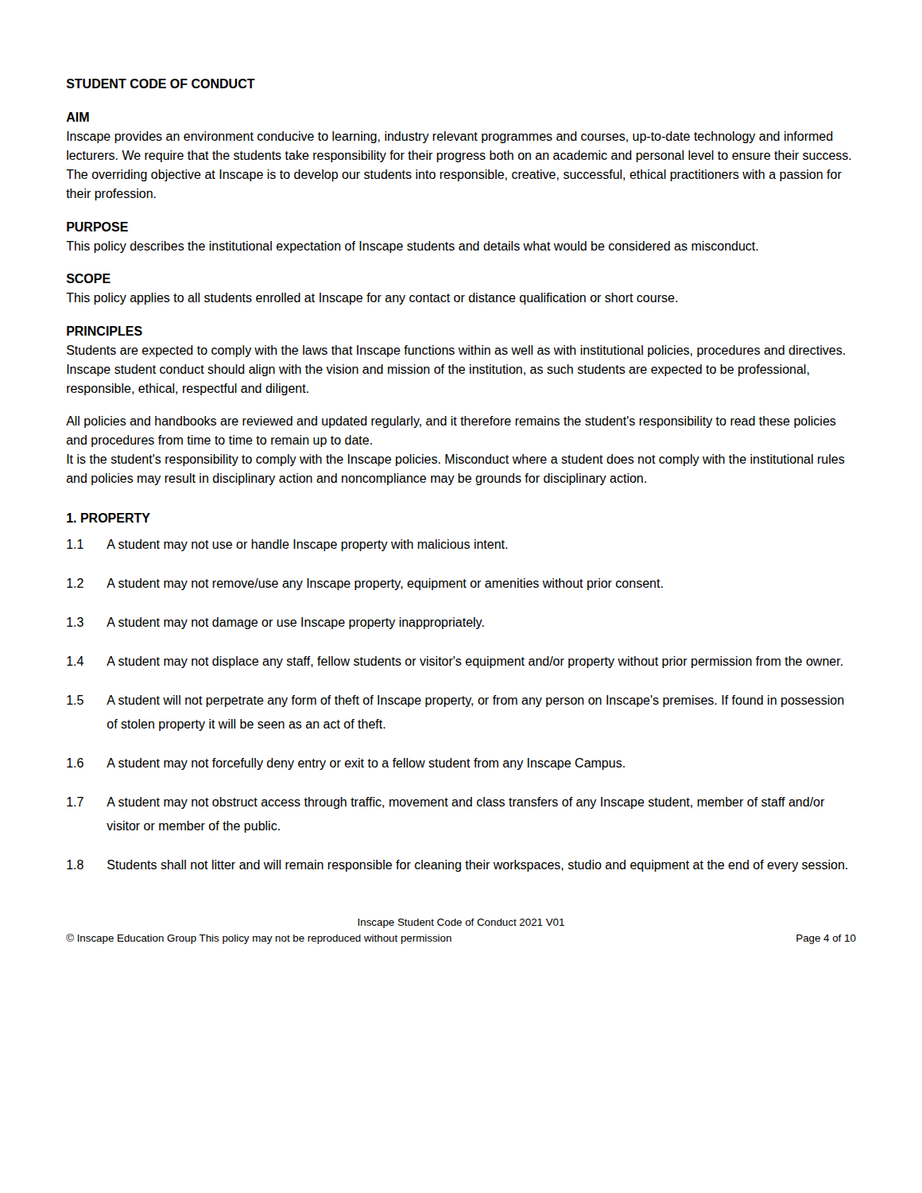STUDENT CODE OF CONDUCT
AIM
Inscape provides an environment conducive to learning, industry relevant programmes and courses, up-to-date technology and informed lecturers. We require that the students take responsibility for their progress both on an academic and personal level to ensure their success. The overriding objective at Inscape is to develop our students into responsible, creative, successful, ethical practitioners with a passion for their profession.
PURPOSE
This policy describes the institutional expectation of Inscape students and details what would be considered as misconduct.
SCOPE
This policy applies to all students enrolled at Inscape for any contact or distance qualification or short course.
PRINCIPLES
Students are expected to comply with the laws that Inscape functions within as well as with institutional policies, procedures and directives. Inscape student conduct should align with the vision and mission of the institution, as such students are expected to be professional, responsible, ethical, respectful and diligent.
All policies and handbooks are reviewed and updated regularly, and it therefore remains the student's responsibility to read these policies and procedures from time to time to remain up to date.
It is the student's responsibility to comply with the Inscape policies. Misconduct where a student does not comply with the institutional rules and policies may result in disciplinary action and noncompliance may be grounds for disciplinary action.
PROPERTY
A student may not use or handle Inscape property with malicious intent.
A student may not remove/use any Inscape property, equipment or amenities without prior consent.
A student may not damage or use Inscape property inappropriately.
A student may not displace any staff, fellow students or visitor's equipment and/or property without prior permission from the owner.
A student will not perpetrate any form of theft of Inscape property, or from any person on Inscape's premises. If found in possession of stolen property it will be seen as an act of theft.
A student may not forcefully deny entry or exit to a fellow student from any Inscape Campus.
A student may not obstruct access through traffic, movement and class transfers of any Inscape student, member of staff and/or visitor or member of the public.
Students shall not litter and will remain responsible for cleaning their workspaces, studio and equipment at the end of every session.
Inscape Student Code of Conduct 2021 V01
© Inscape Education Group This policy may not be reproduced without permission Page 4 of 10